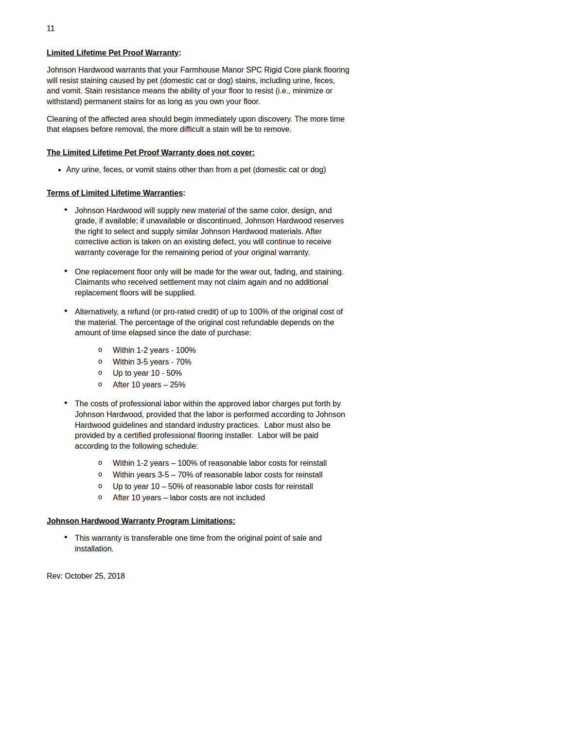11
Limited Lifetime Pet Proof Warranty:
Johnson Hardwood warrants that your Farmhouse Manor SPC Rigid Core plank flooring will resist staining caused by pet (domestic cat or dog) stains, including urine, feces, and vomit. Stain resistance means the ability of your floor to resist (i.e., minimize or withstand) permanent stains for as long as you own your floor.
Cleaning of the affected area should begin immediately upon discovery. The more time that elapses before removal, the more difficult a stain will be to remove.
The Limited Lifetime Pet Proof Warranty does not cover:
Any urine, feces, or vomit stains other than from a pet (domestic cat or dog)
Terms of Limited Lifetime Warranties:
Johnson Hardwood will supply new material of the same color, design, and grade, if available; if unavailable or discontinued, Johnson Hardwood reserves the right to select and supply similar Johnson Hardwood materials. After corrective action is taken on an existing defect, you will continue to receive warranty coverage for the remaining period of your original warranty.
One replacement floor only will be made for the wear out, fading, and staining. Claimants who received settlement may not claim again and no additional replacement floors will be supplied.
Alternatively, a refund (or pro-rated credit) of up to 100% of the original cost of the material. The percentage of the original cost refundable depends on the amount of time elapsed since the date of purchase:
Within 1-2 years - 100%
Within 3-5 years - 70%
Up to year 10 - 50%
After 10 years – 25%
The costs of professional labor within the approved labor charges put forth by Johnson Hardwood, provided that the labor is performed according to Johnson Hardwood guidelines and standard industry practices. Labor must also be provided by a certified professional flooring installer. Labor will be paid according to the following schedule:
Within 1-2 years – 100% of reasonable labor costs for reinstall
Within years 3-5 – 70% of reasonable labor costs for reinstall
Up to year 10 – 50% of reasonable labor costs for reinstall
After 10 years – labor costs are not included
Johnson Hardwood Warranty Program Limitations:
This warranty is transferable one time from the original point of sale and installation.
Rev: October 25, 2018